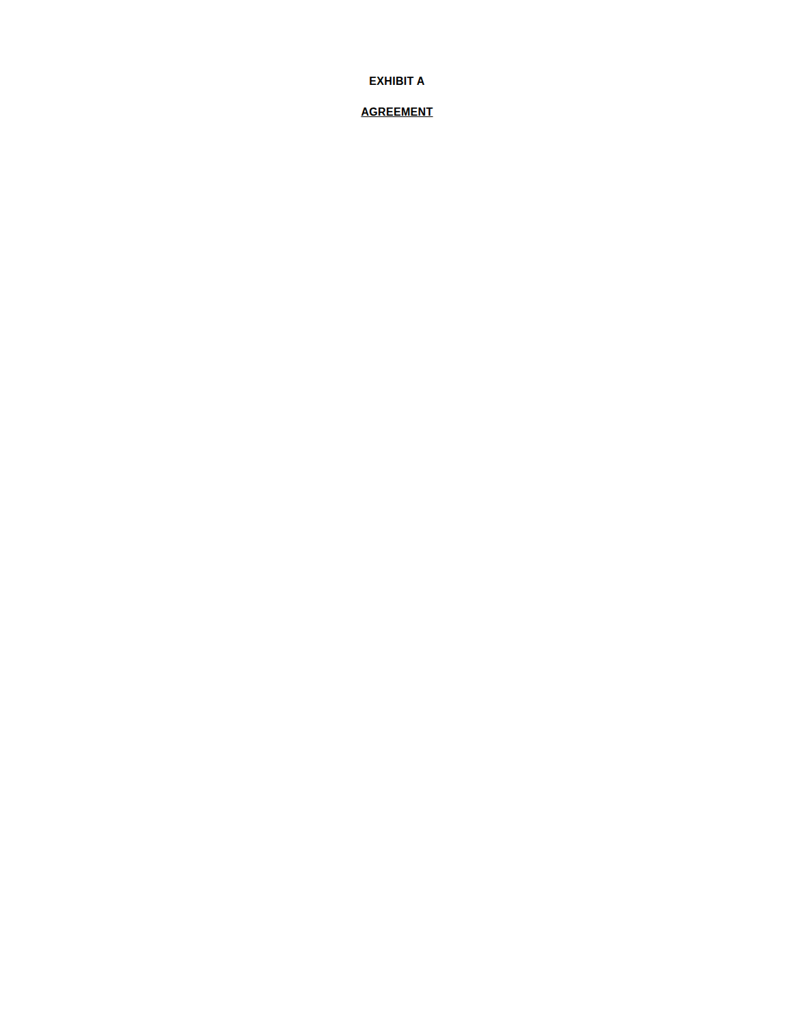EXHIBIT A
AGREEMENT